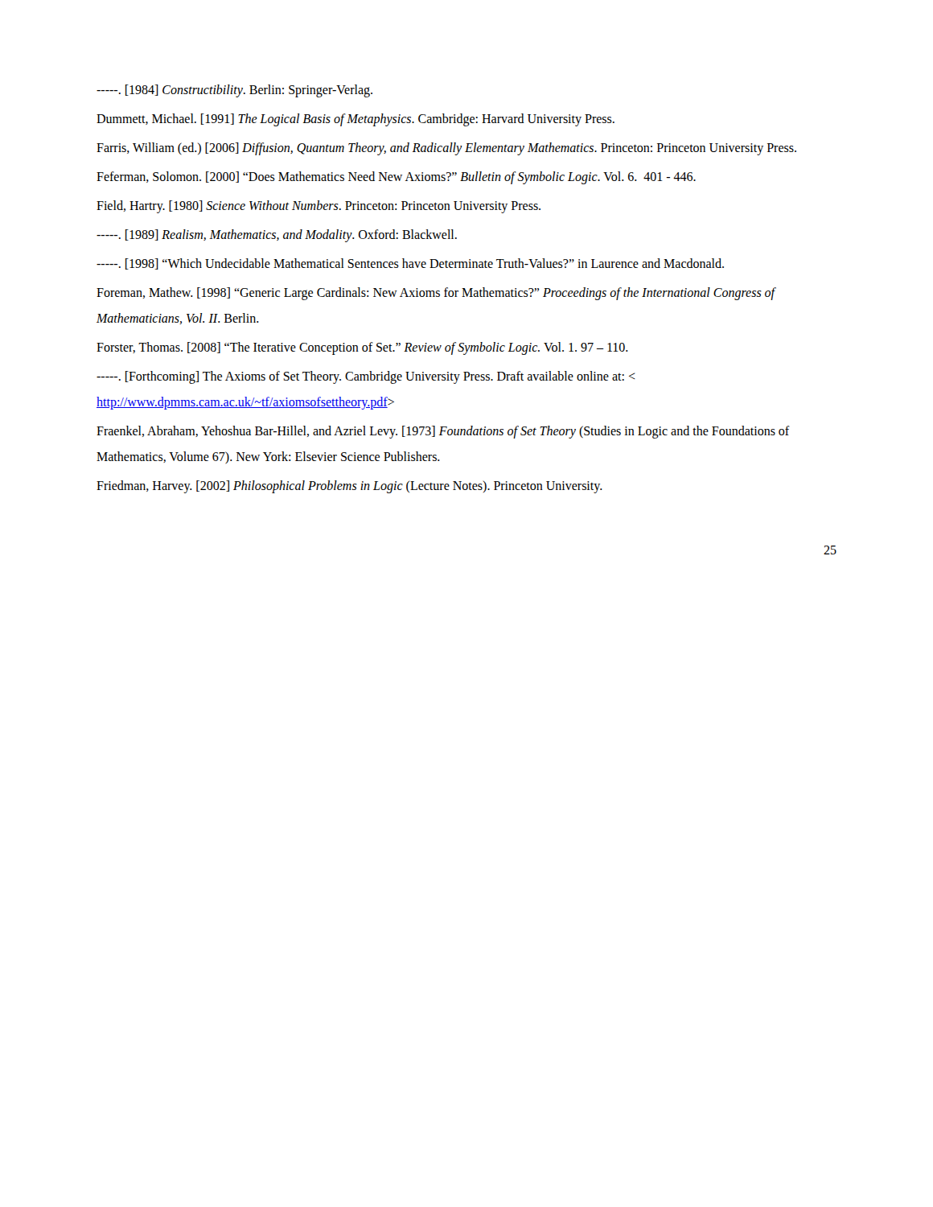-----. [1984] Constructibility. Berlin: Springer-Verlag.
Dummett, Michael. [1991] The Logical Basis of Metaphysics. Cambridge: Harvard University Press.
Farris, William (ed.) [2006] Diffusion, Quantum Theory, and Radically Elementary Mathematics. Princeton: Princeton University Press.
Feferman, Solomon. [2000] “Does Mathematics Need New Axioms?” Bulletin of Symbolic Logic. Vol. 6. 401 - 446.
Field, Hartry. [1980] Science Without Numbers. Princeton: Princeton University Press.
-----. [1989] Realism, Mathematics, and Modality. Oxford: Blackwell.
-----. [1998] “Which Undecidable Mathematical Sentences have Determinate Truth-Values?” in Laurence and Macdonald.
Foreman, Mathew. [1998] “Generic Large Cardinals: New Axioms for Mathematics?” Proceedings of the International Congress of Mathematicians, Vol. II. Berlin.
Forster, Thomas. [2008] “The Iterative Conception of Set.” Review of Symbolic Logic. Vol. 1. 97 – 110.
-----. [Forthcoming] The Axioms of Set Theory. Cambridge University Press. Draft available online at: < http://www.dpmms.cam.ac.uk/~tf/axiomsofsettheory.pdf>
Fraenkel, Abraham, Yehoshua Bar-Hillel, and Azriel Levy. [1973] Foundations of Set Theory (Studies in Logic and the Foundations of Mathematics, Volume 67). New York: Elsevier Science Publishers.
Friedman, Harvey. [2002] Philosophical Problems in Logic (Lecture Notes). Princeton University.
25